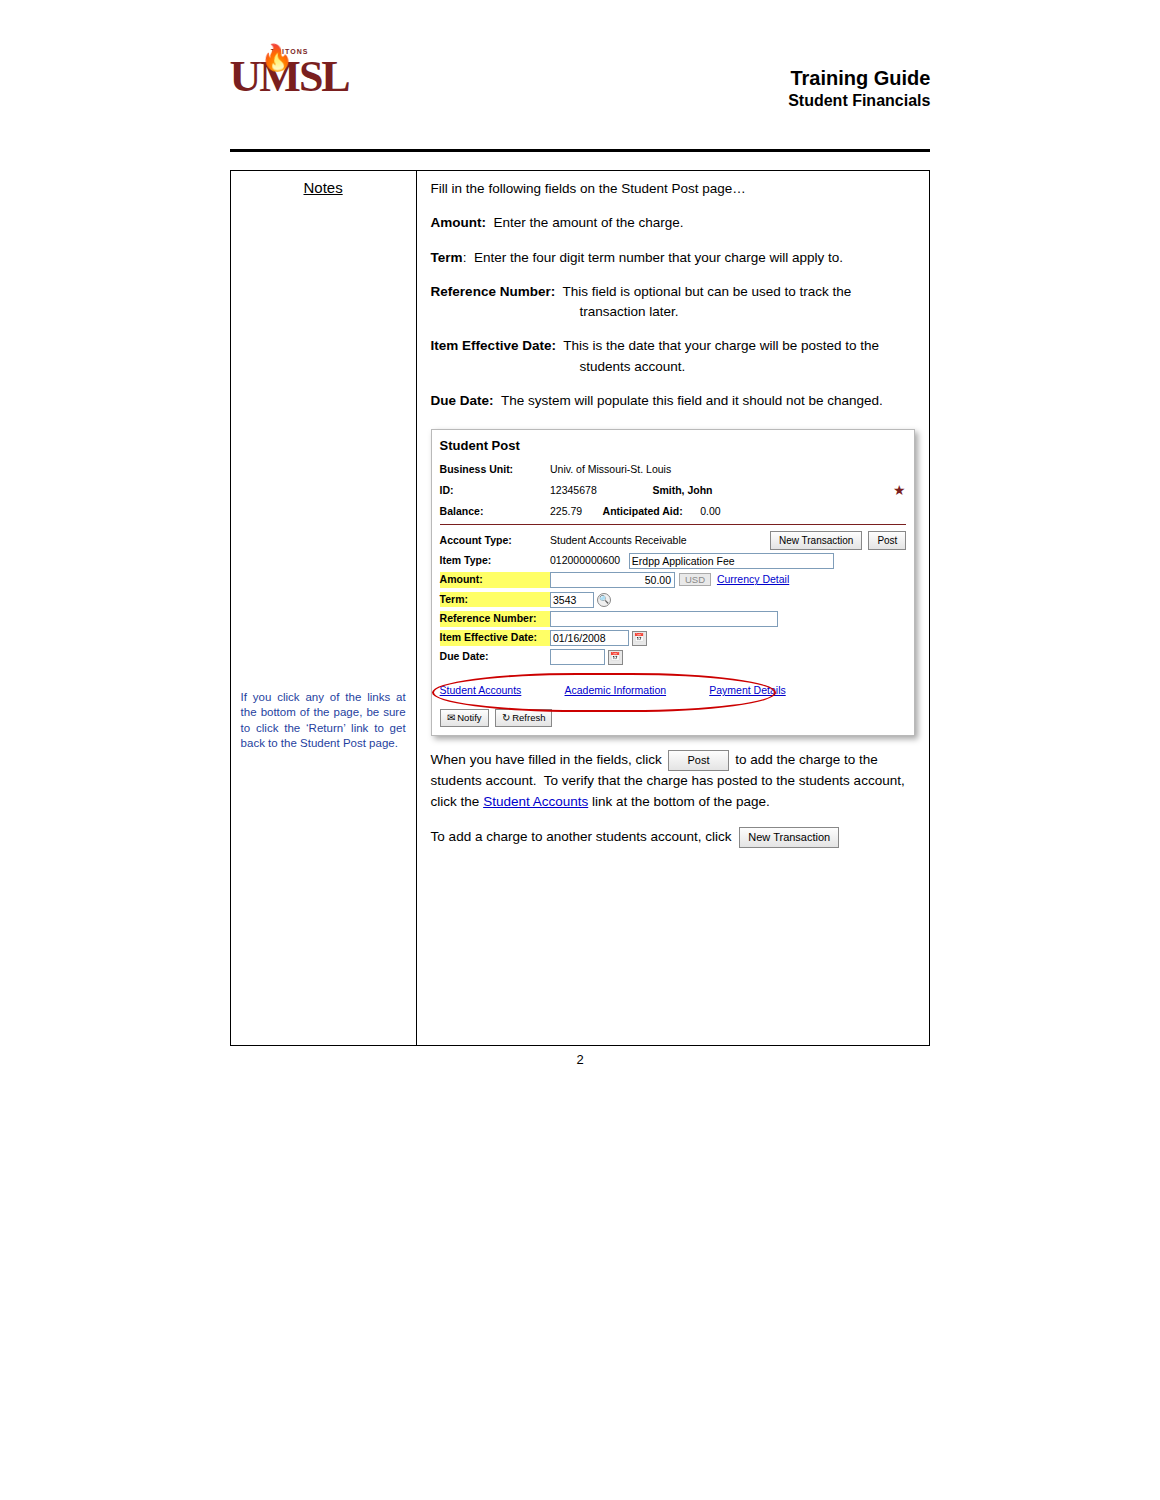🔥
TRITONS
UMSL
Training Guide
Student Financials
Notes
If you click any of the links at the bottom of the page, be sure to click the ‘Return’ link to get back to the Student Post page.
Fill in the following fields on the Student Post page…
Amount: Enter the amount of the charge.
Term: Enter the four digit term number that your charge will apply to.
Reference Number: This field is optional but can be used to track the transaction later.
Item Effective Date: This is the date that your charge will be posted to the students account.
Due Date: The system will populate this field and it should not be changed.
Student Post
Business Unit:
Univ. of Missouri-St. Louis
ID:
12345678 Smith, John
★
Balance:
225.79 Anticipated Aid: 0.00
Account Type:
Student Accounts Receivable
New Transaction Post
Item Type:
012000000600 Erdpp Application Fee
Amount:
50.00 USD Currency Detail
Term:
3543🔍
Reference Number:
Item Effective Date:
01/16/2008📅
Due Date:
📅
Student Accounts Academic Information Payment Details
✉ Notify ↻ Refresh
When you have filled in the fields, click Post to add the charge to the students account. To verify that the charge has posted to the students account, click the Student Accounts link at the bottom of the page.
To add a charge to another students account, click New Transaction
2